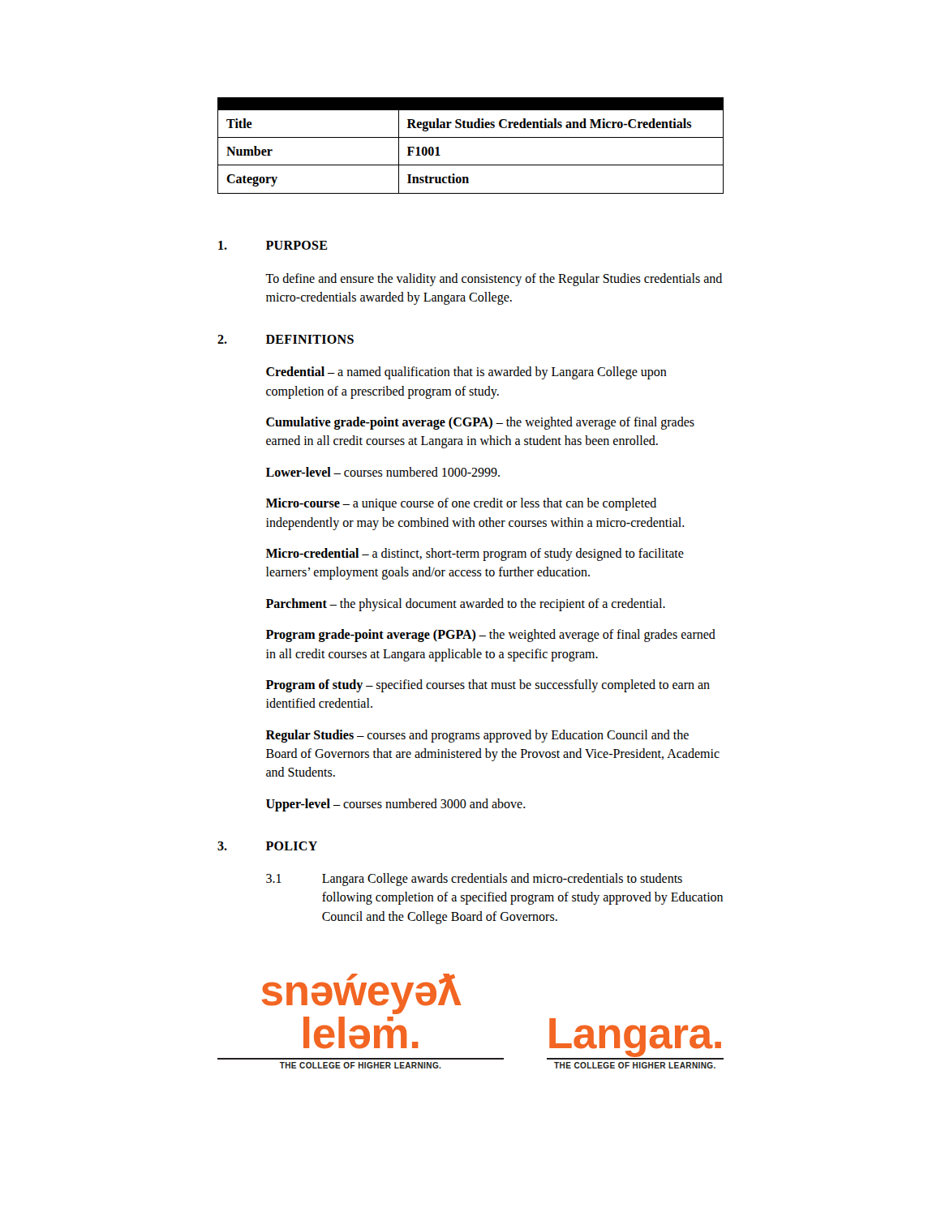| Title | Regular Studies Credentials and Micro-Credentials |
| Number | F1001 |
| Category | Instruction |
1. PURPOSE
To define and ensure the validity and consistency of the Regular Studies credentials and micro-credentials awarded by Langara College.
2. DEFINITIONS
Credential – a named qualification that is awarded by Langara College upon completion of a prescribed program of study.
Cumulative grade-point average (CGPA) – the weighted average of final grades earned in all credit courses at Langara in which a student has been enrolled.
Lower-level – courses numbered 1000-2999.
Micro-course – a unique course of one credit or less that can be completed independently or may be combined with other courses within a micro-credential.
Micro-credential – a distinct, short-term program of study designed to facilitate learners’ employment goals and/or access to further education.
Parchment – the physical document awarded to the recipient of a credential.
Program grade-point average (PGPA) – the weighted average of final grades earned in all credit courses at Langara applicable to a specific program.
Program of study – specified courses that must be successfully completed to earn an identified credential.
Regular Studies – courses and programs approved by Education Council and the Board of Governors that are administered by the Provost and Vice-President, Academic and Students.
Upper-level – courses numbered 3000 and above.
3. POLICY
3.1 Langara College awards credentials and micro-credentials to students following completion of a specified program of study approved by Education Council and the College Board of Governors.
snəẃeyəƛ leləṁ.
THE COLLEGE OF HIGHER LEARNING.
Langara.
THE COLLEGE OF HIGHER LEARNING.